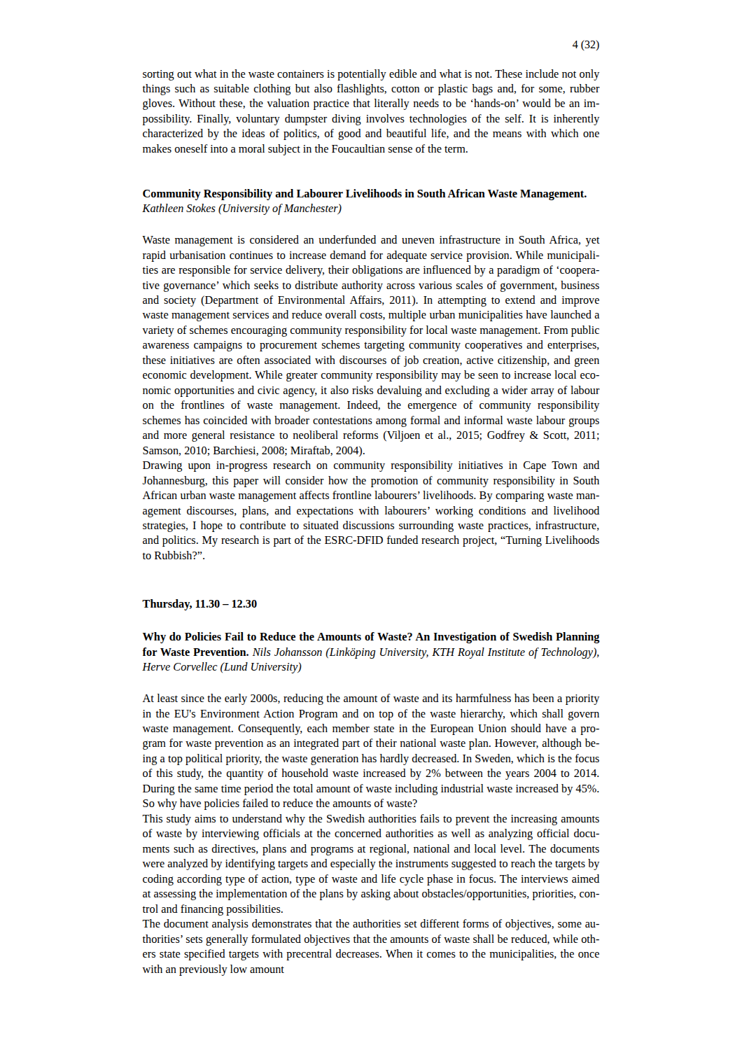4 (32)
sorting out what in the waste containers is potentially edible and what is not. These include not only things such as suitable clothing but also flashlights, cotton or plastic bags and, for some, rubber gloves. Without these, the valuation practice that literally needs to be ‘hands-on’ would be an impossibility. Finally, voluntary dumpster diving involves technologies of the self. It is inherently characterized by the ideas of politics, of good and beautiful life, and the means with which one makes oneself into a moral subject in the Foucaultian sense of the term.
Community Responsibility and Labourer Livelihoods in South African Waste Management.
Kathleen Stokes (University of Manchester)
Waste management is considered an underfunded and uneven infrastructure in South Africa, yet rapid urbanisation continues to increase demand for adequate service provision. While municipalities are responsible for service delivery, their obligations are influenced by a paradigm of ‘cooperative governance’ which seeks to distribute authority across various scales of government, business and society (Department of Environmental Affairs, 2011). In attempting to extend and improve waste management services and reduce overall costs, multiple urban municipalities have launched a variety of schemes encouraging community responsibility for local waste management. From public awareness campaigns to procurement schemes targeting community cooperatives and enterprises, these initiatives are often associated with discourses of job creation, active citizenship, and green economic development. While greater community responsibility may be seen to increase local economic opportunities and civic agency, it also risks devaluing and excluding a wider array of labour on the frontlines of waste management. Indeed, the emergence of community responsibility schemes has coincided with broader contestations among formal and informal waste labour groups and more general resistance to neoliberal reforms (Viljoen et al., 2015; Godfrey & Scott, 2011; Samson, 2010; Barchiesi, 2008; Miraftab, 2004).
Drawing upon in-progress research on community responsibility initiatives in Cape Town and Johannesburg, this paper will consider how the promotion of community responsibility in South African urban waste management affects frontline labourers’ livelihoods. By comparing waste management discourses, plans, and expectations with labourers’ working conditions and livelihood strategies, I hope to contribute to situated discussions surrounding waste practices, infrastructure, and politics. My research is part of the ESRC-DFID funded research project, “Turning Livelihoods to Rubbish?”.
Thursday, 11.30 – 12.30
Why do Policies Fail to Reduce the Amounts of Waste? An Investigation of Swedish Planning for Waste Prevention. Nils Johansson (Linköping University, KTH Royal Institute of Technology), Herve Corvellec (Lund University)
At least since the early 2000s, reducing the amount of waste and its harmfulness has been a priority in the EU's Environment Action Program and on top of the waste hierarchy, which shall govern waste management. Consequently, each member state in the European Union should have a program for waste prevention as an integrated part of their national waste plan. However, although being a top political priority, the waste generation has hardly decreased. In Sweden, which is the focus of this study, the quantity of household waste increased by 2% between the years 2004 to 2014. During the same time period the total amount of waste including industrial waste increased by 45%. So why have policies failed to reduce the amounts of waste?
This study aims to understand why the Swedish authorities fails to prevent the increasing amounts of waste by interviewing officials at the concerned authorities as well as analyzing official documents such as directives, plans and programs at regional, national and local level. The documents were analyzed by identifying targets and especially the instruments suggested to reach the targets by coding according type of action, type of waste and life cycle phase in focus. The interviews aimed at assessing the implementation of the plans by asking about obstacles/opportunities, priorities, control and financing possibilities.
The document analysis demonstrates that the authorities set different forms of objectives, some authorities’ sets generally formulated objectives that the amounts of waste shall be reduced, while others state specified targets with precentral decreases. When it comes to the municipalities, the once with an previously low amount